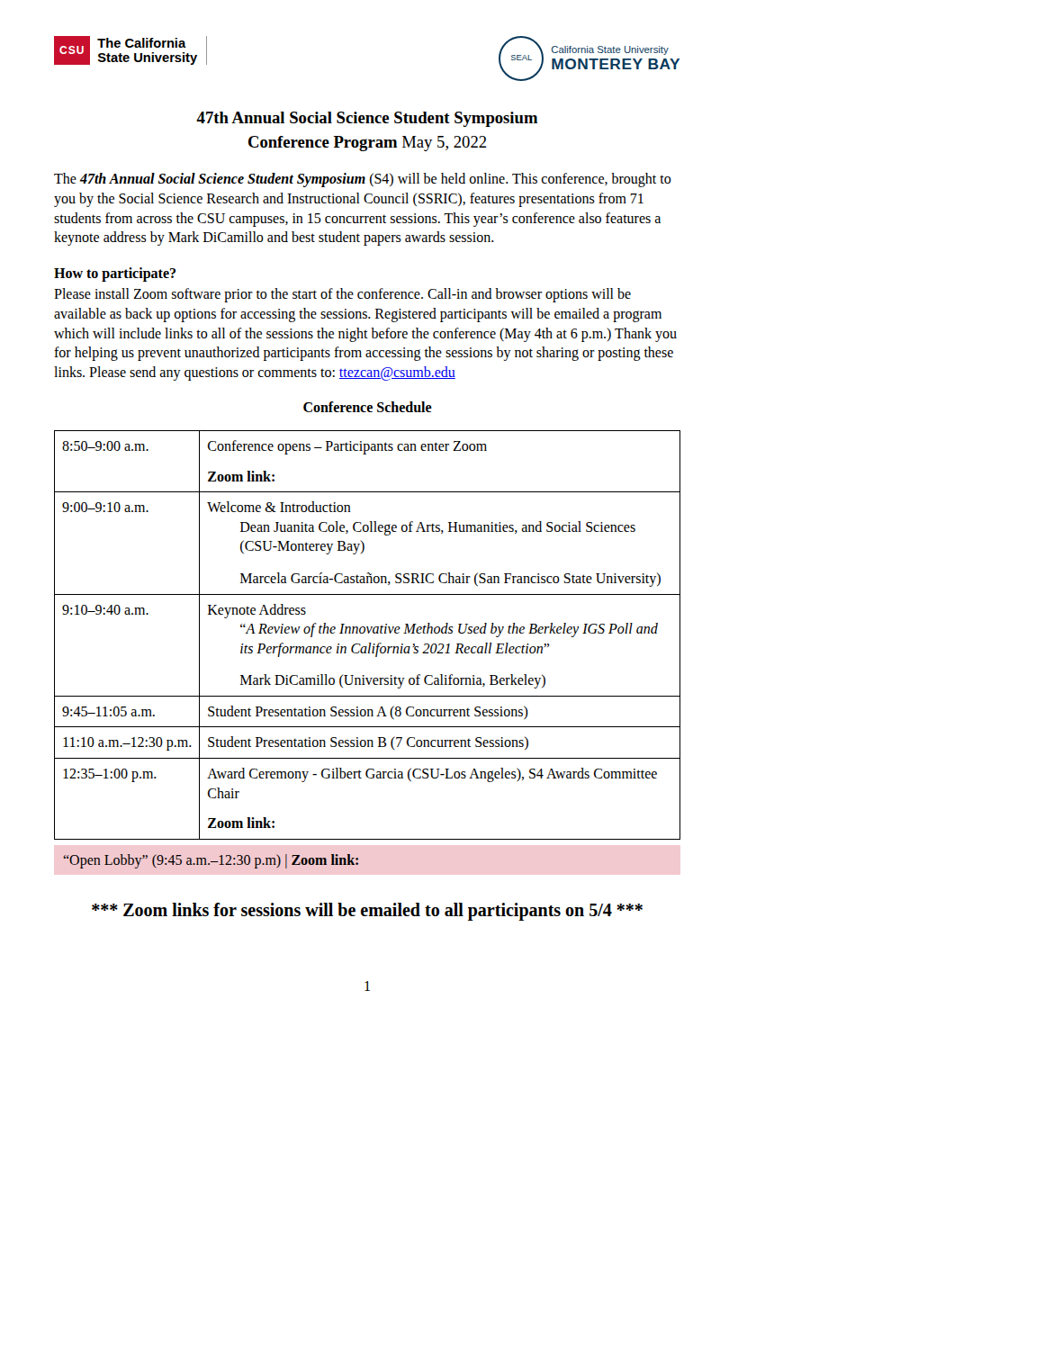CSU
The California State University
SEAL
California State University
MONTEREY BAY
47th Annual Social Science Student Symposium
Conference Program May 5, 2022
The 47th Annual Social Science Student Symposium (S4) will be held online. This conference, brought to you by the Social Science Research and Instructional Council (SSRIC), features presentations from 71 students from across the CSU campuses, in 15 concurrent sessions. This year’s conference also features a keynote address by Mark DiCamillo and best student papers awards session.
How to participate?
Please install Zoom software prior to the start of the conference. Call-in and browser options will be available as back up options for accessing the sessions. Registered participants will be emailed a program which will include links to all of the sessions the night before the conference (May 4th at 6 p.m.) Thank you for helping us prevent unauthorized participants from accessing the sessions by not sharing or posting these links. Please send any questions or comments to: ttezcan@csumb.edu
Conference Schedule
| 8:50–9:00 a.m. | Conference opens – Participants can enter Zoom Zoom link: |
| 9:00–9:10 a.m. | Welcome & Introduction Dean Juanita Cole, College of Arts, Humanities, and Social Sciences (CSU-Monterey Bay) Marcela García-Castañon, SSRIC Chair (San Francisco State University) |
| 9:10–9:40 a.m. | Keynote Address “ A Review of the Innovative Methods Used by the Berkeley IGS Poll and its Performance in California’s 2021 Recall Election ” Mark DiCamillo (University of California, Berkeley) |
| 9:45–11:05 a.m. | Student Presentation Session A (8 Concurrent Sessions) |
| 11:10 a.m.–12:30 p.m. | Student Presentation Session B (7 Concurrent Sessions) |
| 12:35–1:00 p.m. | Award Ceremony - Gilbert Garcia (CSU-Los Angeles), S4 Awards Committee Chair Zoom link: |
“Open Lobby” (9:45 a.m.–12:30 p.m) | Zoom link:
*** Zoom links for sessions will be emailed to all participants on 5/4 ***
1